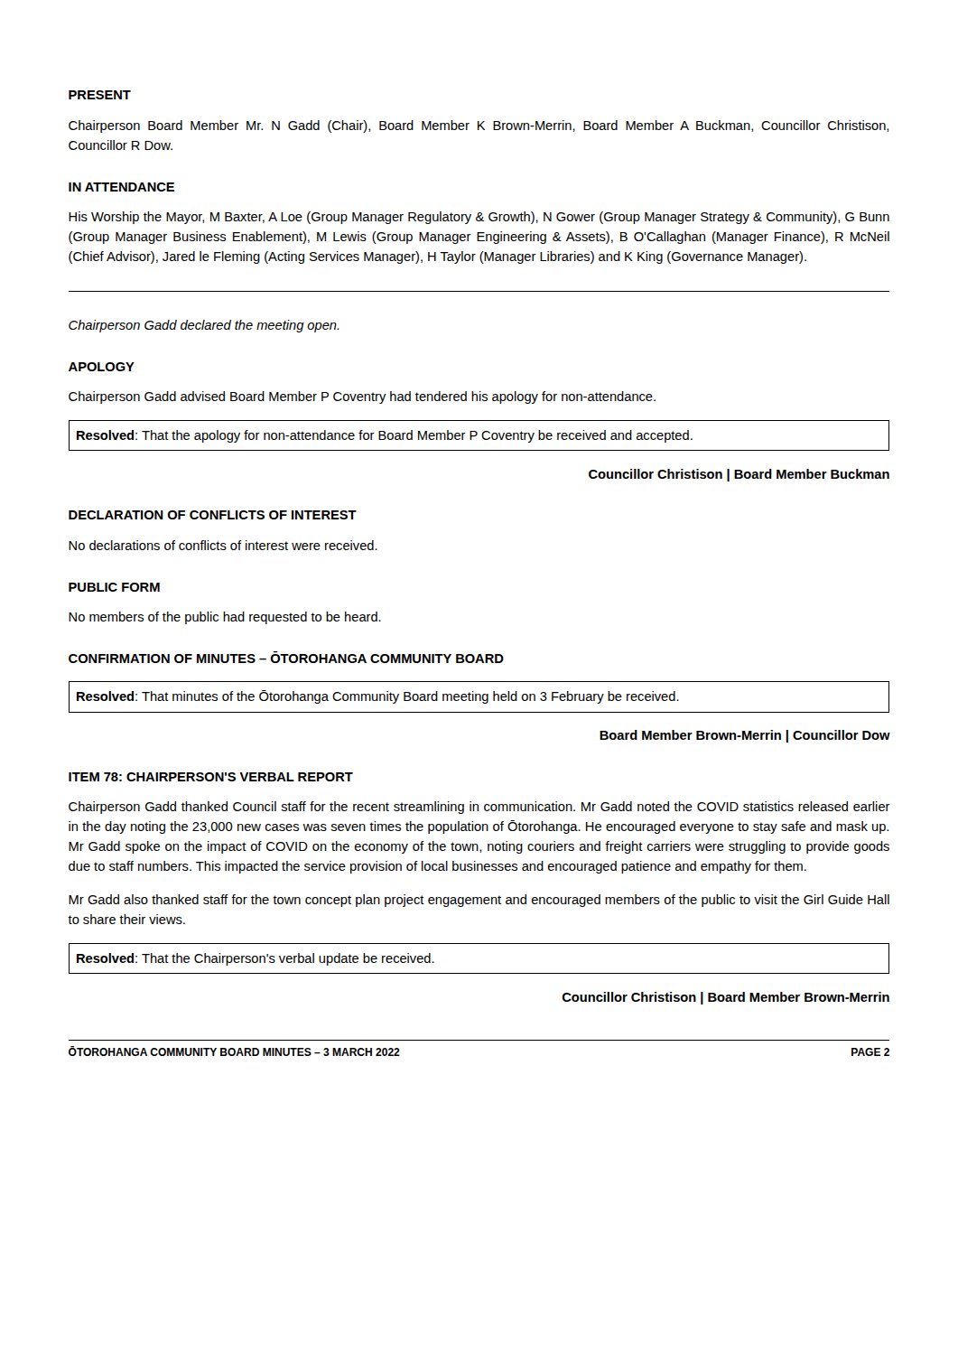PRESENT
Chairperson Board Member Mr. N Gadd (Chair), Board Member K Brown-Merrin, Board Member A Buckman, Councillor Christison, Councillor R Dow.
IN ATTENDANCE
His Worship the Mayor, M Baxter, A Loe (Group Manager Regulatory & Growth), N Gower (Group Manager Strategy & Community), G Bunn (Group Manager Business Enablement), M Lewis (Group Manager Engineering & Assets), B O'Callaghan (Manager Finance), R McNeil (Chief Advisor), Jared le Fleming (Acting Services Manager), H Taylor (Manager Libraries) and K King (Governance Manager).
Chairperson Gadd declared the meeting open.
APOLOGY
Chairperson Gadd advised Board Member P Coventry had tendered his apology for non-attendance.
Resolved: That the apology for non-attendance for Board Member P Coventry be received and accepted.
Councillor Christison | Board Member Buckman
DECLARATION OF CONFLICTS OF INTEREST
No declarations of conflicts of interest were received.
PUBLIC FORM
No members of the public had requested to be heard.
CONFIRMATION OF MINUTES – ŌTOROHANGA COMMUNITY BOARD
Resolved: That minutes of the Ōtorohanga Community Board meeting held on 3 February be received.
Board Member Brown-Merrin | Councillor Dow
ITEM 78: CHAIRPERSON'S VERBAL REPORT
Chairperson Gadd thanked Council staff for the recent streamlining in communication. Mr Gadd noted the COVID statistics released earlier in the day noting the 23,000 new cases was seven times the population of Ōtorohanga. He encouraged everyone to stay safe and mask up. Mr Gadd spoke on the impact of COVID on the economy of the town, noting couriers and freight carriers were struggling to provide goods due to staff numbers. This impacted the service provision of local businesses and encouraged patience and empathy for them.
Mr Gadd also thanked staff for the town concept plan project engagement and encouraged members of the public to visit the Girl Guide Hall to share their views.
Resolved: That the Chairperson's verbal update be received.
Councillor Christison | Board Member Brown-Merrin
ŌTOROHANGA COMMUNITY BOARD MINUTES – 3 MARCH 2022 PAGE 2